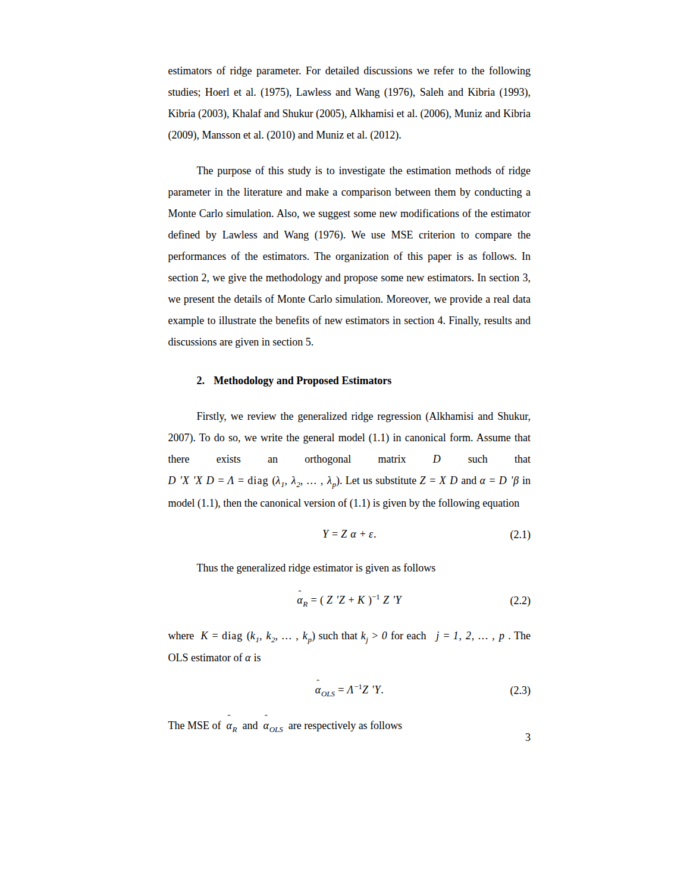estimators of ridge parameter. For detailed discussions we refer to the following studies; Hoerl et al. (1975), Lawless and Wang (1976), Saleh and Kibria (1993), Kibria (2003), Khalaf and Shukur (2005), Alkhamisi et al. (2006), Muniz and Kibria (2009), Mansson et al. (2010) and Muniz et al. (2012).
The purpose of this study is to investigate the estimation methods of ridge parameter in the literature and make a comparison between them by conducting a Monte Carlo simulation. Also, we suggest some new modifications of the estimator defined by Lawless and Wang (1976). We use MSE criterion to compare the performances of the estimators. The organization of this paper is as follows. In section 2, we give the methodology and propose some new estimators. In section 3, we present the details of Monte Carlo simulation. Moreover, we provide a real data example to illustrate the benefits of new estimators in section 4. Finally, results and discussions are given in section 5.
2. Methodology and Proposed Estimators
Firstly, we review the generalized ridge regression (Alkhamisi and Shukur, 2007). To do so, we write the general model (1.1) in canonical form. Assume that there exists an orthogonal matrix D such that D 'X 'X D = Λ = diag (λ1, λ2, … , λp). Let us substitute Z = X D and α = D 'β in model (1.1), then the canonical version of (1.1) is given by the following equation
Y = Z α + ε. (2.1)
Thus the generalized ridge estimator is given as follows
̂αR = ( Z 'Z + K )−1 Z 'Y (2.2)
where K = diag (k1, k2, … , kp) such that kj > 0 for each j = 1, 2, … , p . The OLS estimator of α is
̂αOLS = Λ−1Z 'Y. (2.3)
The MSE of ̂αR and ̂αOLS are respectively as follows
3